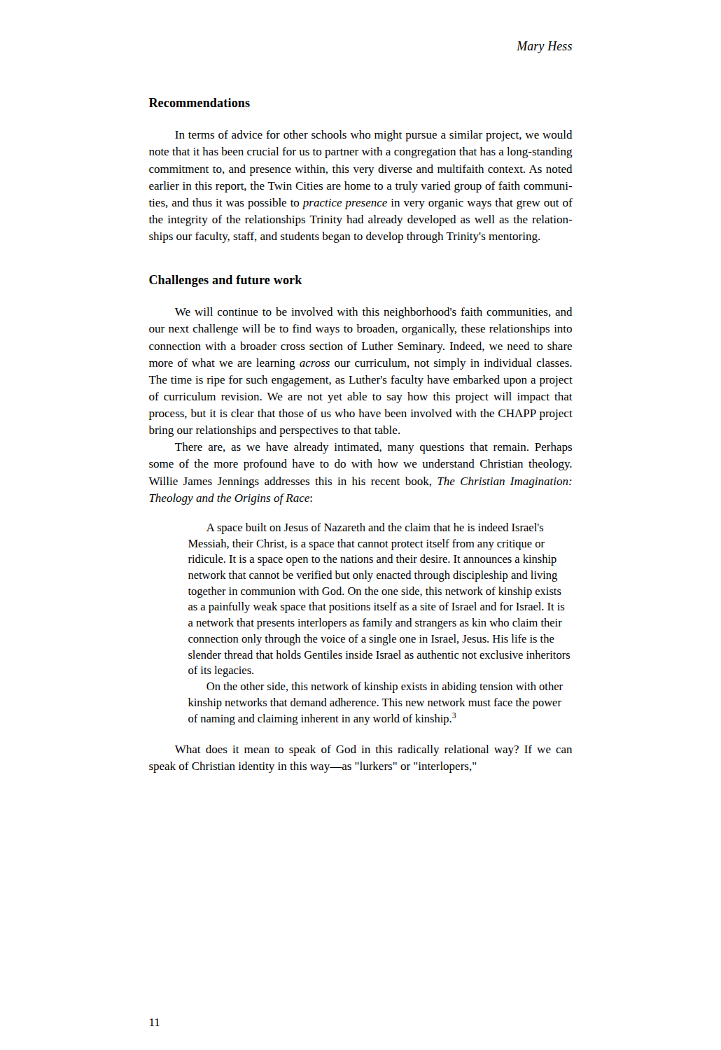Mary Hess
Recommendations
In terms of advice for other schools who might pursue a similar project, we would note that it has been crucial for us to partner with a congregation that has a long-standing commitment to, and presence within, this very diverse and multifaith context. As noted earlier in this report, the Twin Cities are home to a truly varied group of faith communities, and thus it was possible to practice presence in very organic ways that grew out of the integrity of the relationships Trinity had already developed as well as the relationships our faculty, staff, and students began to develop through Trinity's mentoring.
Challenges and future work
We will continue to be involved with this neighborhood's faith communities, and our next challenge will be to find ways to broaden, organically, these relationships into connection with a broader cross section of Luther Seminary. Indeed, we need to share more of what we are learning across our curriculum, not simply in individual classes. The time is ripe for such engagement, as Luther's faculty have embarked upon a project of curriculum revision. We are not yet able to say how this project will impact that process, but it is clear that those of us who have been involved with the CHAPP project bring our relationships and perspectives to that table.
There are, as we have already intimated, many questions that remain. Perhaps some of the more profound have to do with how we understand Christian theology. Willie James Jennings addresses this in his recent book, The Christian Imagination: Theology and the Origins of Race:
A space built on Jesus of Nazareth and the claim that he is indeed Israel's Messiah, their Christ, is a space that cannot protect itself from any critique or ridicule. It is a space open to the nations and their desire. It announces a kinship network that cannot be verified but only enacted through discipleship and living together in communion with God. On the one side, this network of kinship exists as a painfully weak space that positions itself as a site of Israel and for Israel. It is a network that presents interlopers as family and strangers as kin who claim their connection only through the voice of a single one in Israel, Jesus. His life is the slender thread that holds Gentiles inside Israel as authentic not exclusive inheritors of its legacies.
On the other side, this network of kinship exists in abiding tension with other kinship networks that demand adherence. This new network must face the power of naming and claiming inherent in any world of kinship.3
What does it mean to speak of God in this radically relational way? If we can speak of Christian identity in this way—as "lurkers" or "interlopers,"
11